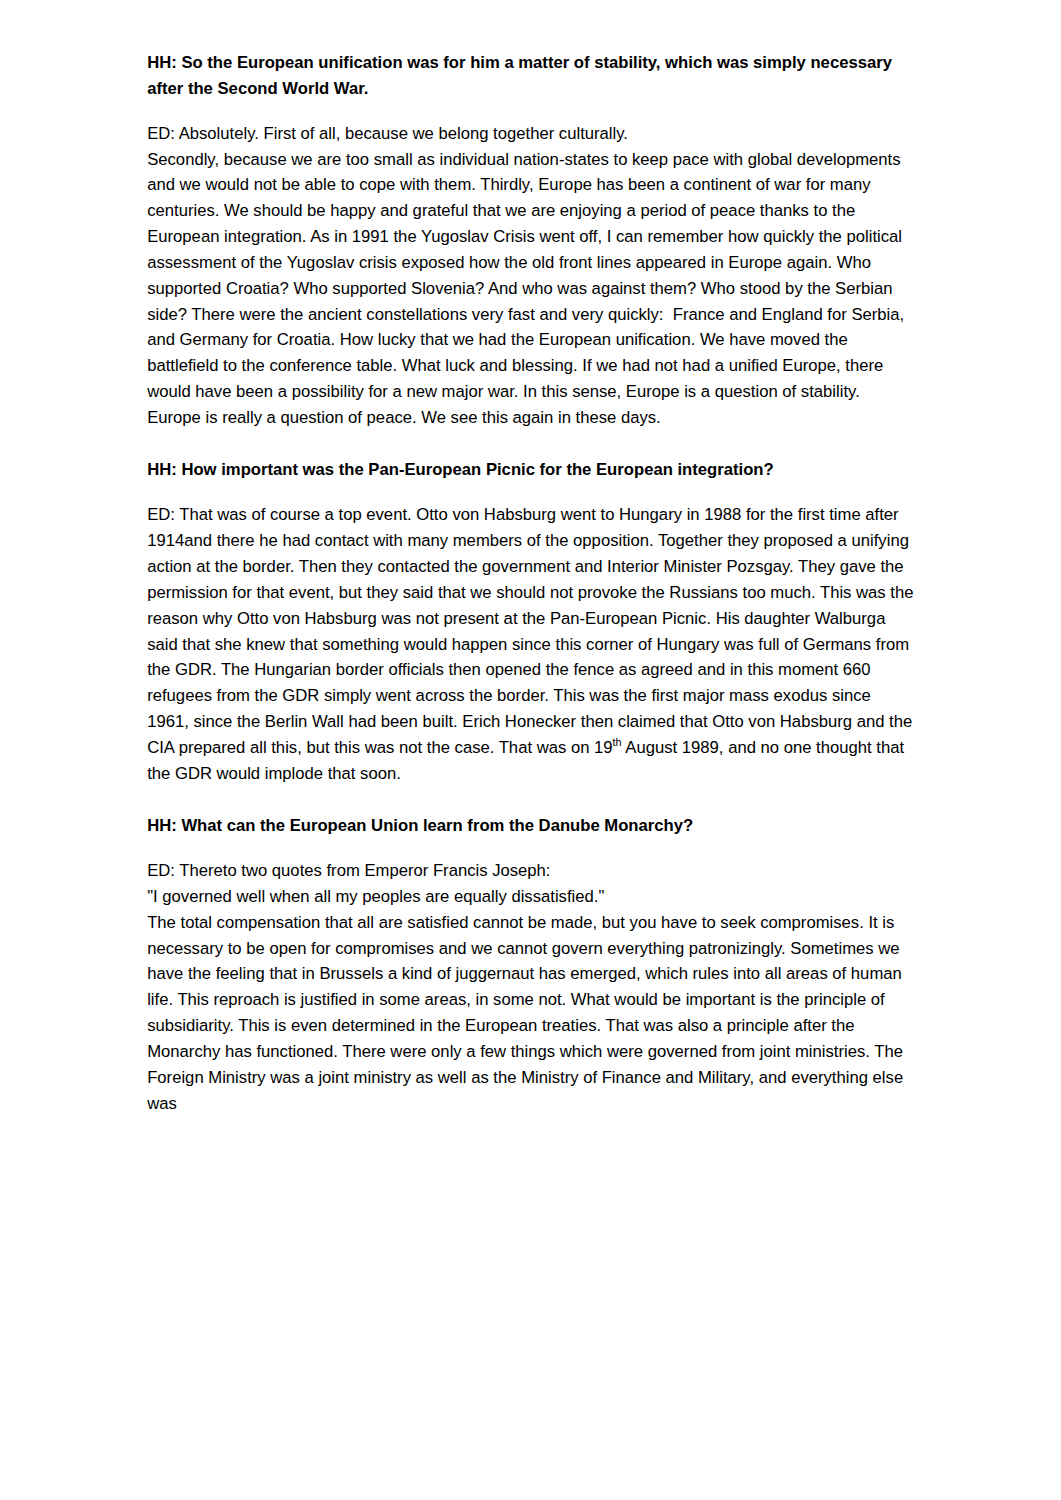HH: So the European unification was for him a matter of stability, which was simply necessary after the Second World War.
ED: Absolutely. First of all, because we belong together culturally.
Secondly, because we are too small as individual nation-states to keep pace with global developments and we would not be able to cope with them. Thirdly, Europe has been a continent of war for many centuries. We should be happy and grateful that we are enjoying a period of peace thanks to the European integration. As in 1991 the Yugoslav Crisis went off, I can remember how quickly the political assessment of the Yugoslav crisis exposed how the old front lines appeared in Europe again. Who supported Croatia? Who supported Slovenia? And who was against them? Who stood by the Serbian side? There were the ancient constellations very fast and very quickly: France and England for Serbia, and Germany for Croatia. How lucky that we had the European unification. We have moved the battlefield to the conference table. What luck and blessing. If we had not had a unified Europe, there would have been a possibility for a new major war. In this sense, Europe is a question of stability. Europe is really a question of peace. We see this again in these days.
HH: How important was the Pan-European Picnic for the European integration?
ED: That was of course a top event. Otto von Habsburg went to Hungary in 1988 for the first time after 1914and there he had contact with many members of the opposition. Together they proposed a unifying action at the border. Then they contacted the government and Interior Minister Pozsgay. They gave the permission for that event, but they said that we should not provoke the Russians too much. This was the reason why Otto von Habsburg was not present at the Pan-European Picnic. His daughter Walburga said that she knew that something would happen since this corner of Hungary was full of Germans from the GDR. The Hungarian border officials then opened the fence as agreed and in this moment 660 refugees from the GDR simply went across the border. This was the first major mass exodus since 1961, since the Berlin Wall had been built. Erich Honecker then claimed that Otto von Habsburg and the CIA prepared all this, but this was not the case. That was on 19th August 1989, and no one thought that the GDR would implode that soon.
HH: What can the European Union learn from the Danube Monarchy?
ED: Thereto two quotes from Emperor Francis Joseph:
"I governed well when all my peoples are equally dissatisfied."
The total compensation that all are satisfied cannot be made, but you have to seek compromises. It is necessary to be open for compromises and we cannot govern everything patronizingly. Sometimes we have the feeling that in Brussels a kind of juggernaut has emerged, which rules into all areas of human life. This reproach is justified in some areas, in some not. What would be important is the principle of subsidiarity. This is even determined in the European treaties. That was also a principle after the Monarchy has functioned. There were only a few things which were governed from joint ministries. The Foreign Ministry was a joint ministry as well as the Ministry of Finance and Military, and everything else was